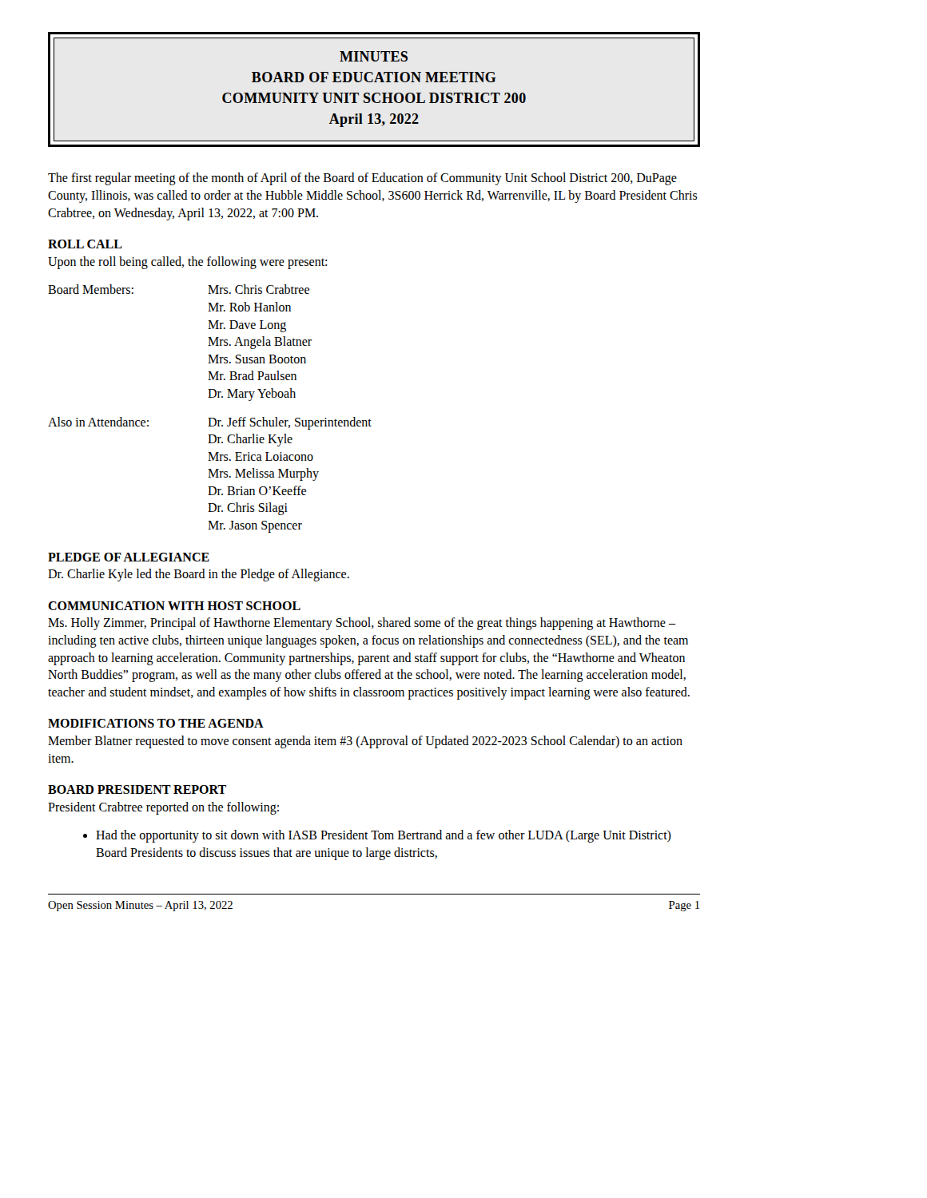MINUTES
BOARD OF EDUCATION MEETING
COMMUNITY UNIT SCHOOL DISTRICT 200
April 13, 2022
The first regular meeting of the month of April of the Board of Education of Community Unit School District 200, DuPage County, Illinois, was called to order at the Hubble Middle School, 3S600 Herrick Rd, Warrenville, IL by Board President Chris Crabtree, on Wednesday, April 13, 2022, at 7:00 PM.
Roll Call
Upon the roll being called, the following were present:
Board Members:
Mrs. Chris Crabtree
Mr. Rob Hanlon
Mr. Dave Long
Mrs. Angela Blatner
Mrs. Susan Booton
Mr. Brad Paulsen
Dr. Mary Yeboah
Also in Attendance:
Dr. Jeff Schuler, Superintendent
Dr. Charlie Kyle
Mrs. Erica Loiacono
Mrs. Melissa Murphy
Dr. Brian O’Keeffe
Dr. Chris Silagi
Mr. Jason Spencer
Pledge of Allegiance
Dr. Charlie Kyle led the Board in the Pledge of Allegiance.
Communication with Host School
Ms. Holly Zimmer, Principal of Hawthorne Elementary School, shared some of the great things happening at Hawthorne – including ten active clubs, thirteen unique languages spoken, a focus on relationships and connectedness (SEL), and the team approach to learning acceleration. Community partnerships, parent and staff support for clubs, the “Hawthorne and Wheaton North Buddies” program, as well as the many other clubs offered at the school, were noted. The learning acceleration model, teacher and student mindset, and examples of how shifts in classroom practices positively impact learning were also featured.
Modifications to the Agenda
Member Blatner requested to move consent agenda item #3 (Approval of Updated 2022-2023 School Calendar) to an action item.
Board President Report
President Crabtree reported on the following:
Had the opportunity to sit down with IASB President Tom Bertrand and a few other LUDA (Large Unit District) Board Presidents to discuss issues that are unique to large districts,
Open Session Minutes – April 13, 2022 Page 1